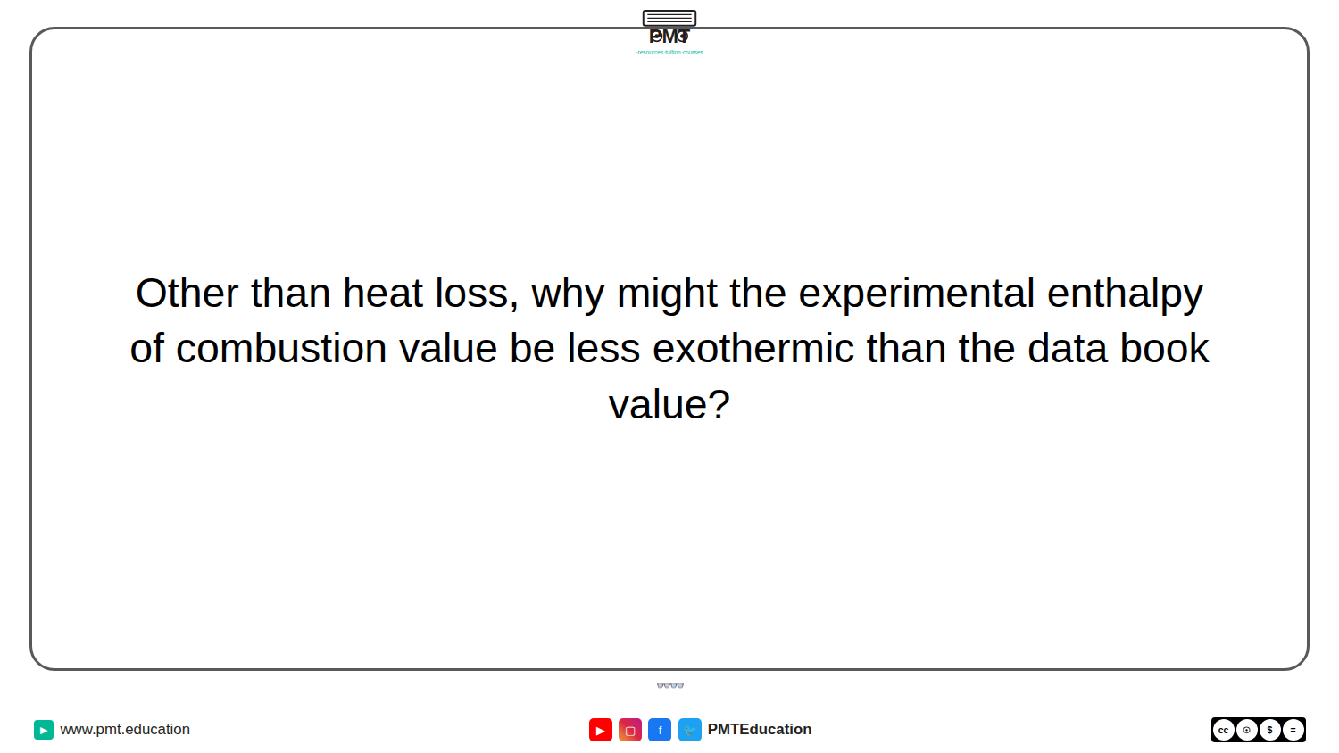PMT ·resources·tuition·courses
Other than heat loss, why might the experimental enthalpy of combustion value be less exothermic than the data book value?
👓👓
▶ www.pmt.education
▶ ▢ f 🐦 PMTEducation
cc☉$=